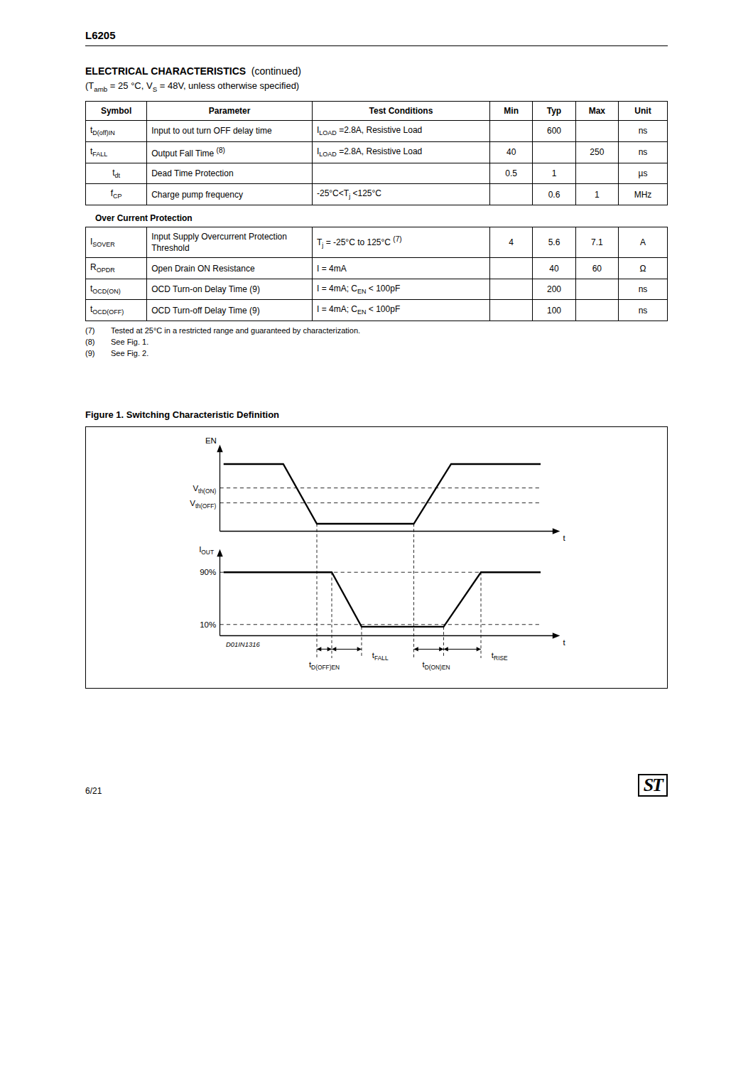L6205
ELECTRICAL CHARACTERISTICS (continued)
(Tamb = 25 °C, VS = 48V, unless otherwise specified)
| Symbol | Parameter | Test Conditions | Min | Typ | Max | Unit |
| --- | --- | --- | --- | --- | --- | --- |
| t D(off)IN | Input to out turn OFF delay time | I LOAD =2.8A, Resistive Load | | 600 | | ns |
| t FALL | Output Fall Time (8) | I LOAD =2.8A, Resistive Load | 40 | | 250 | ns |
| t dt | Dead Time Protection | | 0.5 | 1 | | µs |
| f CP | Charge pump frequency | -25°C<T j <125°C | | 0.6 | 1 | MHz |
Over Current Protection
| I SOVER | Input Supply Overcurrent Protection Threshold | T j = -25°C to 125°C (7) | 4 | 5.6 | 7.1 | A |
| R OPDR | Open Drain ON Resistance | I = 4mA | | 40 | 60 | Ω |
| t OCD(ON) | OCD Turn-on Delay Time (9) | I = 4mA; C EN < 100pF | | 200 | | ns |
| t OCD(OFF) | OCD Turn-off Delay Time (9) | I = 4mA; C EN < 100pF | | 100 | | ns |
(7) Tested at 25°C in a restricted range and guaranteed by characterization.
(8) See Fig. 1.
(9) See Fig. 2.
Figure 1. Switching Characteristic Definition
EN t Vth(ON) Vth(OFF) IOUT t 90% 10% tD(OFF)EN tFALL tD(ON)EN tRISE D01IN1316
6/21
ST